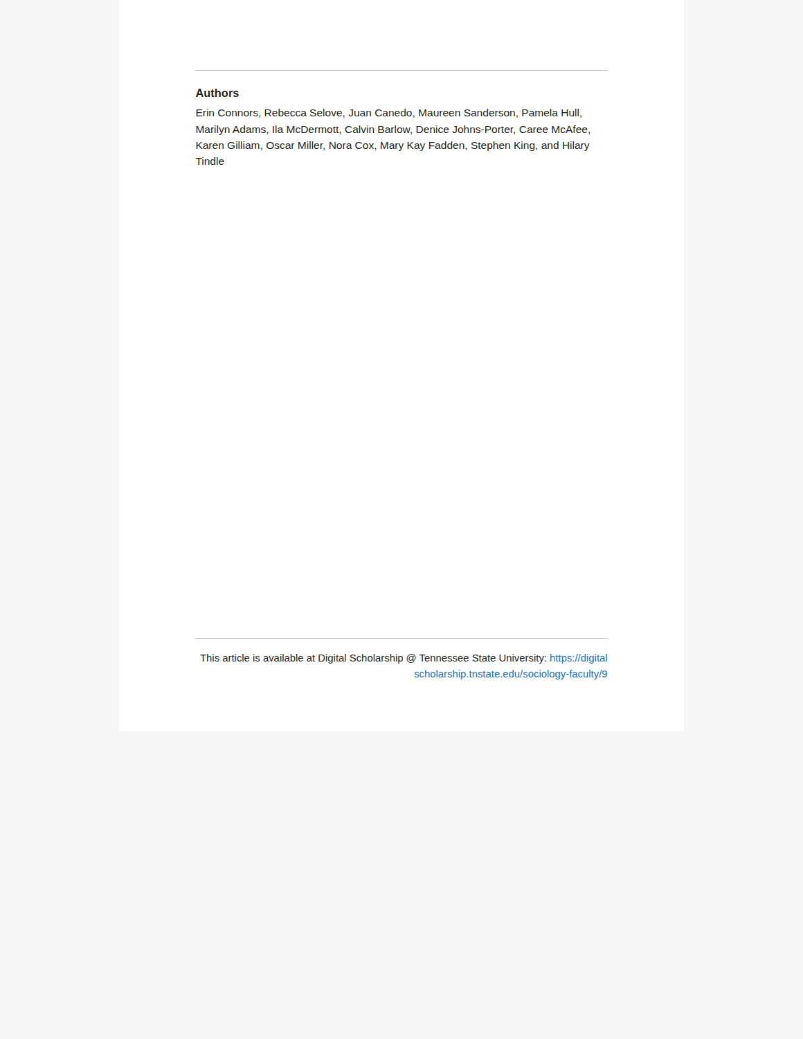Authors
Erin Connors, Rebecca Selove, Juan Canedo, Maureen Sanderson, Pamela Hull, Marilyn Adams, Ila McDermott, Calvin Barlow, Denice Johns-Porter, Caree McAfee, Karen Gilliam, Oscar Miller, Nora Cox, Mary Kay Fadden, Stephen King, and Hilary Tindle
This article is available at Digital Scholarship @ Tennessee State University: https://digitalscholarship.tnstate.edu/sociology-faculty/9